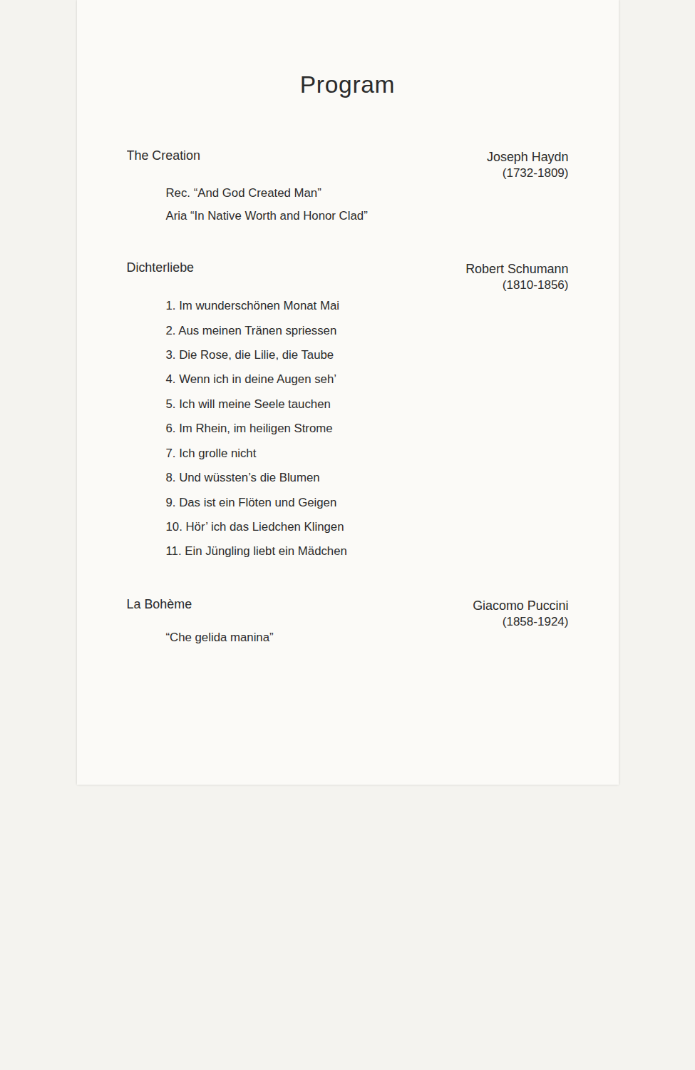Program
The Creation
Joseph Haydn(1732-1809)
Rec. “And God Created Man”
Aria “In Native Worth and Honor Clad”
Dichterliebe
Robert Schumann(1810-1856)
1. Im wunderschönen Monat Mai
2. Aus meinen Tränen spriessen
3. Die Rose, die Lilie, die Taube
4. Wenn ich in deine Augen seh’
5. Ich will meine Seele tauchen
6. Im Rhein, im heiligen Strome
7. Ich grolle nicht
8. Und wüssten’s die Blumen
9. Das ist ein Flöten und Geigen
10. Hör’ ich das Liedchen Klingen
11. Ein Jüngling liebt ein Mädchen
La Bohème
Giacomo Puccini(1858-1924)
“Che gelida manina”